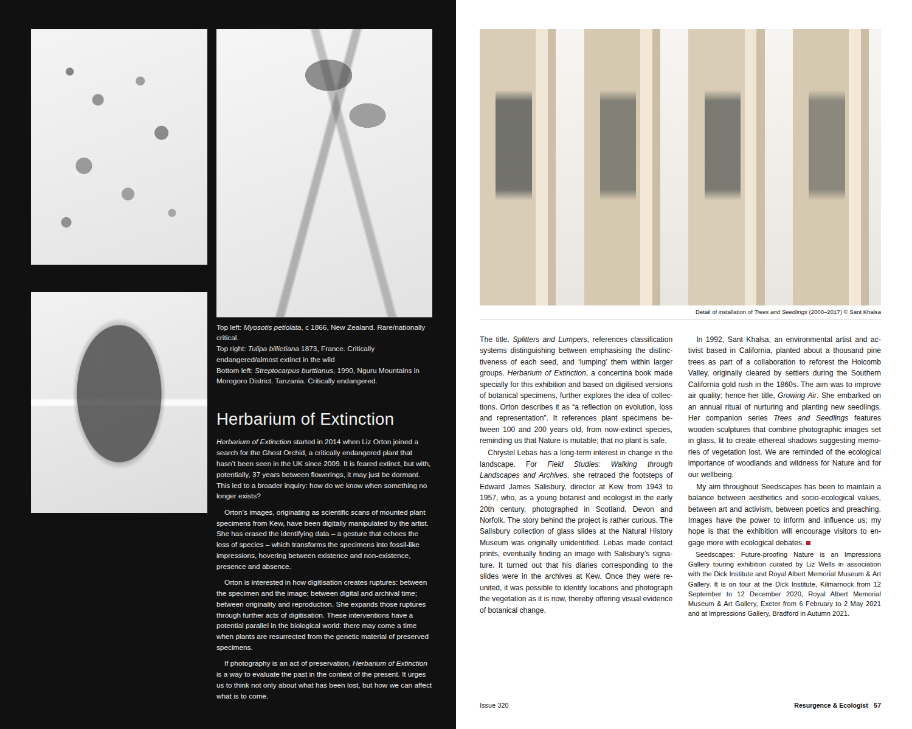Top left: Myosotis petiolata, c 1866, New Zealand. Rare/nationally critical.
Top right: Tulipa billietiana 1873, France. Critically endangered/almost extinct in the wild
Bottom left: Streptocarpus burttianus, 1990, Nguru Mountains in Morogoro District. Tanzania. Critically endangered.
Herbarium of Extinction
Herbarium of Extinction started in 2014 when Liz Orton joined a search for the Ghost Orchid, a critically endangered plant that hasn’t been seen in the UK since 2009. It is feared extinct, but with, potentially, 37 years between flowerings, it may just be dormant. This led to a broader inquiry: how do we know when something no longer exists?
Orton’s images, originating as scientific scans of mounted plant specimens from Kew, have been digitally manipulated by the artist. She has erased the identifying data – a gesture that echoes the loss of species – which transforms the specimens into fossil-like impressions, hovering between existence and non-existence, presence and absence.
Orton is interested in how digitisation creates ruptures: between the specimen and the image; between digital and archival time; between originality and reproduction. She expands those ruptures through further acts of digitisation. These interventions have a potential parallel in the biological world: there may come a time when plants are resurrected from the genetic material of preserved specimens.
If photography is an act of preservation, Herbarium of Extinction is a way to evaluate the past in the context of the present. It urges us to think not only about what has been lost, but how we can affect what is to come.
Detail of installation of Trees and Seedlings (2000–2017) © Sant Khalsa
The title, Splitters and Lumpers, references classification systems distinguishing between emphasising the distinctiveness of each seed, and ‘lumping’ them within larger groups. Herbarium of Extinction, a concertina book made specially for this exhibition and based on digitised versions of botanical specimens, further explores the idea of collections. Orton describes it as “a reflection on evolution, loss and representation”. It references plant specimens between 100 and 200 years old, from now-extinct species, reminding us that Nature is mutable; that no plant is safe.
Chrystel Lebas has a long-term interest in change in the landscape. For Field Studies: Walking through Landscapes and Archives, she retraced the footsteps of Edward James Salisbury, director at Kew from 1943 to 1957, who, as a young botanist and ecologist in the early 20th century, photographed in Scotland, Devon and Norfolk. The story behind the project is rather curious. The Salisbury collection of glass slides at the Natural History Museum was originally unidentified. Lebas made contact prints, eventually finding an image with Salisbury’s signature. It turned out that his diaries corresponding to the slides were in the archives at Kew. Once they were reunited, it was possible to identify locations and photograph the vegetation as it is now, thereby offering visual evidence of botanical change.
In 1992, Sant Khalsa, an environmental artist and activist based in California, planted about a thousand pine trees as part of a collaboration to reforest the Holcomb Valley, originally cleared by settlers during the Southern California gold rush in the 1860s. The aim was to improve air quality; hence her title, Growing Air. She embarked on an annual ritual of nurturing and planting new seedlings. Her companion series Trees and Seedlings features wooden sculptures that combine photographic images set in glass, lit to create ethereal shadows suggesting memories of vegetation lost. We are reminded of the ecological importance of woodlands and wildness for Nature and for our wellbeing.
My aim throughout Seedscapes has been to maintain a balance between aesthetics and socio-ecological values, between art and activism, between poetics and preaching. Images have the power to inform and influence us; my hope is that the exhibition will encourage visitors to engage more with ecological debates.R
Seedscapes: Future-proofing Nature is an Impressions Gallery touring exhibition curated by Liz Wells in association with the Dick Institute and Royal Albert Memorial Museum & Art Gallery. It is on tour at the Dick Institute, Kilmarnock from 12 September to 12 December 2020, Royal Albert Memorial Museum & Art Gallery, Exeter from 6 February to 2 May 2021 and at Impressions Gallery, Bradford in Autumn 2021.
Issue 320 Resurgence & Ecologist 57